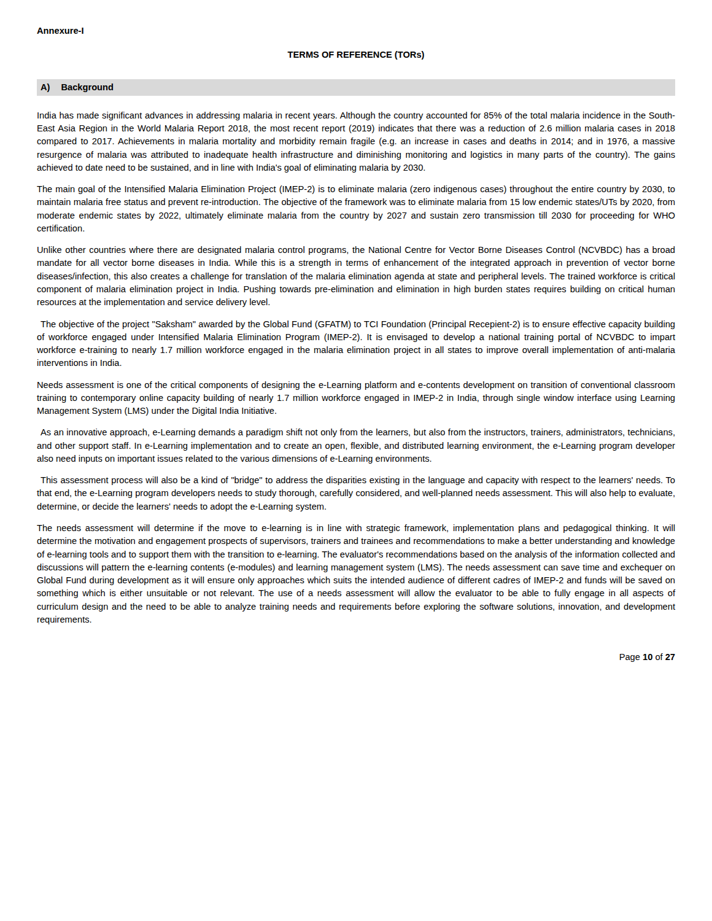Annexure-I
TERMS OF REFERENCE (TORs)
A) Background
India has made significant advances in addressing malaria in recent years. Although the country accounted for 85% of the total malaria incidence in the South-East Asia Region in the World Malaria Report 2018, the most recent report (2019) indicates that there was a reduction of 2.6 million malaria cases in 2018 compared to 2017. Achievements in malaria mortality and morbidity remain fragile (e.g. an increase in cases and deaths in 2014; and in 1976, a massive resurgence of malaria was attributed to inadequate health infrastructure and diminishing monitoring and logistics in many parts of the country). The gains achieved to date need to be sustained, and in line with India's goal of eliminating malaria by 2030.
The main goal of the Intensified Malaria Elimination Project (IMEP-2) is to eliminate malaria (zero indigenous cases) throughout the entire country by 2030, to maintain malaria free status and prevent re-introduction. The objective of the framework was to eliminate malaria from 15 low endemic states/UTs by 2020, from moderate endemic states by 2022, ultimately eliminate malaria from the country by 2027 and sustain zero transmission till 2030 for proceeding for WHO certification.
Unlike other countries where there are designated malaria control programs, the National Centre for Vector Borne Diseases Control (NCVBDC) has a broad mandate for all vector borne diseases in India. While this is a strength in terms of enhancement of the integrated approach in prevention of vector borne diseases/infection, this also creates a challenge for translation of the malaria elimination agenda at state and peripheral levels. The trained workforce is critical component of malaria elimination project in India. Pushing towards pre-elimination and elimination in high burden states requires building on critical human resources at the implementation and service delivery level.
The objective of the project "Saksham" awarded by the Global Fund (GFATM) to TCI Foundation (Principal Recepient-2) is to ensure effective capacity building of workforce engaged under Intensified Malaria Elimination Program (IMEP-2). It is envisaged to develop a national training portal of NCVBDC to impart workforce e-training to nearly 1.7 million workforce engaged in the malaria elimination project in all states to improve overall implementation of anti-malaria interventions in India.
Needs assessment is one of the critical components of designing the e-Learning platform and e-contents development on transition of conventional classroom training to contemporary online capacity building of nearly 1.7 million workforce engaged in IMEP-2 in India, through single window interface using Learning Management System (LMS) under the Digital India Initiative.
As an innovative approach, e-Learning demands a paradigm shift not only from the learners, but also from the instructors, trainers, administrators, technicians, and other support staff. In e-Learning implementation and to create an open, flexible, and distributed learning environment, the e-Learning program developer also need inputs on important issues related to the various dimensions of e-Learning environments.
This assessment process will also be a kind of "bridge" to address the disparities existing in the language and capacity with respect to the learners' needs. To that end, the e-Learning program developers needs to study thorough, carefully considered, and well-planned needs assessment. This will also help to evaluate, determine, or decide the learners' needs to adopt the e-Learning system.
The needs assessment will determine if the move to e-learning is in line with strategic framework, implementation plans and pedagogical thinking. It will determine the motivation and engagement prospects of supervisors, trainers and trainees and recommendations to make a better understanding and knowledge of e-learning tools and to support them with the transition to e-learning. The evaluator's recommendations based on the analysis of the information collected and discussions will pattern the e-learning contents (e-modules) and learning management system (LMS). The needs assessment can save time and exchequer on Global Fund during development as it will ensure only approaches which suits the intended audience of different cadres of IMEP-2 and funds will be saved on something which is either unsuitable or not relevant. The use of a needs assessment will allow the evaluator to be able to fully engage in all aspects of curriculum design and the need to be able to analyze training needs and requirements before exploring the software solutions, innovation, and development requirements.
Page 10 of 27